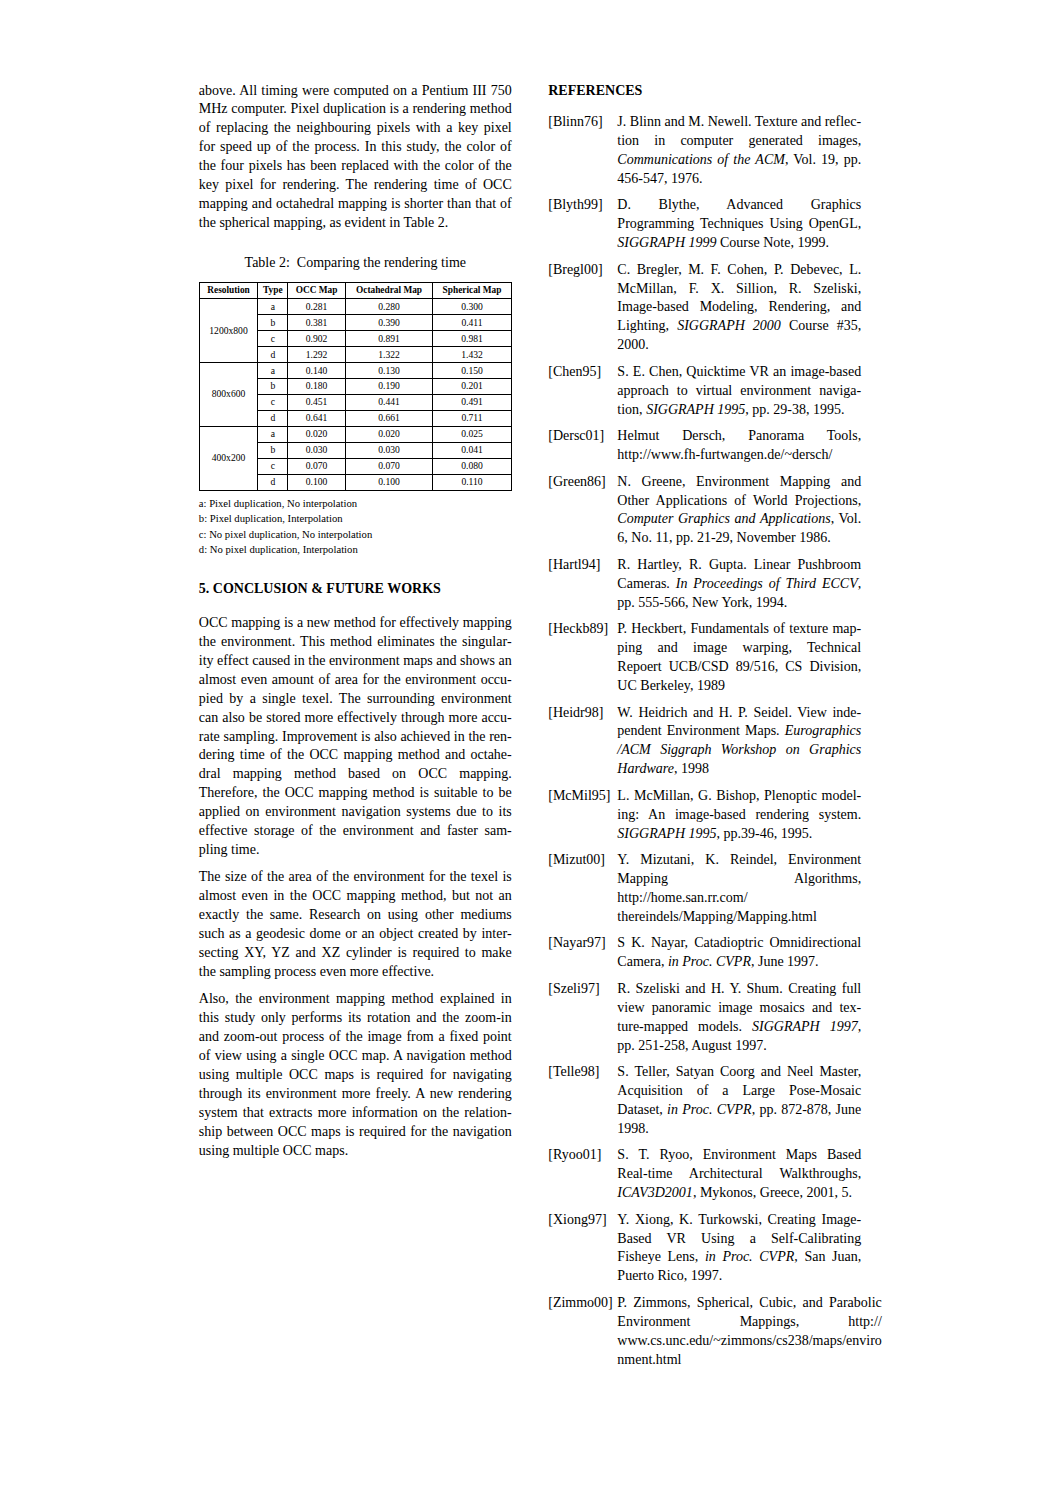above. All timing were computed on a Pentium III 750 MHz computer. Pixel duplication is a rendering method of replacing the neighbouring pixels with a key pixel for speed up of the process. In this study, the color of the four pixels has been replaced with the color of the key pixel for rendering. The rendering time of OCC mapping and octahedral mapping is shorter than that of the spherical mapping, as evident in Table 2.
Table 2: Comparing the rendering time
| Resolution | Type | OCC Map | Octahedral Map | Spherical Map |
| --- | --- | --- | --- | --- |
| 1200x800 | a | 0.281 | 0.280 | 0.300 |
| b | 0.381 | 0.390 | 0.411 |
| c | 0.902 | 0.891 | 0.981 |
| d | 1.292 | 1.322 | 1.432 |
| 800x600 | a | 0.140 | 0.130 | 0.150 |
| b | 0.180 | 0.190 | 0.201 |
| c | 0.451 | 0.441 | 0.491 |
| d | 0.641 | 0.661 | 0.711 |
| 400x200 | a | 0.020 | 0.020 | 0.025 |
| b | 0.030 | 0.030 | 0.041 |
| c | 0.070 | 0.070 | 0.080 |
| d | 0.100 | 0.100 | 0.110 |
a: Pixel duplication, No interpolation
b: Pixel duplication, Interpolation
c: No pixel duplication, No interpolation
d: No pixel duplication, Interpolation
5. CONCLUSION & FUTURE WORKS
OCC mapping is a new method for effectively mapping the environment. This method eliminates the singularity effect caused in the environment maps and shows an almost even amount of area for the environment occupied by a single texel. The surrounding environment can also be stored more effectively through more accurate sampling. Improvement is also achieved in the rendering time of the OCC mapping method and octahedral mapping method based on OCC mapping. Therefore, the OCC mapping method is suitable to be applied on environment navigation systems due to its effective storage of the environment and faster sampling time.
The size of the area of the environment for the texel is almost even in the OCC mapping method, but not an exactly the same. Research on using other mediums such as a geodesic dome or an object created by intersecting XY, YZ and XZ cylinder is required to make the sampling process even more effective.
Also, the environment mapping method explained in this study only performs its rotation and the zoom-in and zoom-out process of the image from a fixed point of view using a single OCC map. A navigation method using multiple OCC maps is required for navigating through its environment more freely. A new rendering system that extracts more information on the relationship between OCC maps is required for the navigation using multiple OCC maps.
REFERENCES
[Blinn76]
J. Blinn and M. Newell. Texture and reflection in computer generated images, Communications of the ACM, Vol. 19, pp. 456-547, 1976.
[Blyth99]
D. Blythe, Advanced Graphics Programming Techniques Using OpenGL, SIGGRAPH 1999 Course Note, 1999.
[Bregl00]
C. Bregler, M. F. Cohen, P. Debevec, L. McMillan, F. X. Sillion, R. Szeliski, Image-based Modeling, Rendering, and Lighting, SIGGRAPH 2000 Course #35, 2000.
[Chen95]
S. E. Chen, Quicktime VR an image-based approach to virtual environment navigation, SIGGRAPH 1995, pp. 29-38, 1995.
[Dersc01]
Helmut Dersch, Panorama Tools, http://www.fh-furtwangen.de/~dersch/
[Green86]
N. Greene, Environment Mapping and Other Applications of World Projections, Computer Graphics and Applications, Vol. 6, No. 11, pp. 21-29, November 1986.
[Hartl94]
R. Hartley, R. Gupta. Linear Pushbroom Cameras. In Proceedings of Third ECCV, pp. 555-566, New York, 1994.
[Heckb89]
P. Heckbert, Fundamentals of texture mapping and image warping, Technical Repoert UCB/CSD 89/516, CS Division, UC Berkeley, 1989
[Heidr98]
W. Heidrich and H. P. Seidel. View independent Environment Maps. Eurographics /ACM Siggraph Workshop on Graphics Hardware, 1998
[McMil95]
L. McMillan, G. Bishop, Plenoptic modeling: An image-based rendering system. SIGGRAPH 1995, pp.39-46, 1995.
[Mizut00]
Y. Mizutani, K. Reindel, Environment Mapping Algorithms, http://home.san.rr.com/ thereindels/Mapping/Mapping.html
[Nayar97]
S K. Nayar, Catadioptric Omnidirectional Camera, in Proc. CVPR, June 1997.
[Szeli97]
R. Szeliski and H. Y. Shum. Creating full view panoramic image mosaics and texture-mapped models. SIGGRAPH 1997, pp. 251-258, August 1997.
[Telle98]
S. Teller, Satyan Coorg and Neel Master, Acquisition of a Large Pose-Mosaic Dataset, in Proc. CVPR, pp. 872-878, June 1998.
[Ryoo01]
S. T. Ryoo, Environment Maps Based Real-time Architectural Walkthroughs, ICAV3D2001, Mykonos, Greece, 2001, 5.
[Xiong97]
Y. Xiong, K. Turkowski, Creating Image-Based VR Using a Self-Calibrating Fisheye Lens, in Proc. CVPR, San Juan, Puerto Rico, 1997.
[Zimmo00]
P. Zimmons, Spherical, Cubic, and Parabolic Environment Mappings, http:// www.cs.unc.edu/~zimmons/cs238/maps/enviro nment.html